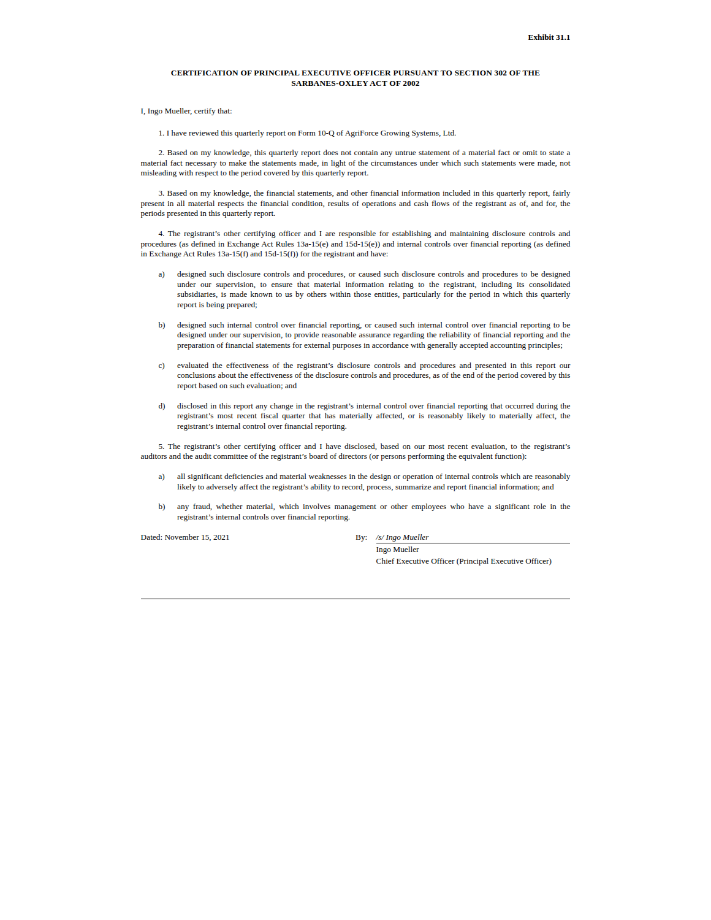Exhibit 31.1
CERTIFICATION OF PRINCIPAL EXECUTIVE OFFICER PURSUANT TO SECTION 302 OF THE
SARBANES-OXLEY ACT OF 2002
I, Ingo Mueller, certify that:
1. I have reviewed this quarterly report on Form 10-Q of AgriForce Growing Systems, Ltd.
2. Based on my knowledge, this quarterly report does not contain any untrue statement of a material fact or omit to state a material fact necessary to make the statements made, in light of the circumstances under which such statements were made, not misleading with respect to the period covered by this quarterly report.
3. Based on my knowledge, the financial statements, and other financial information included in this quarterly report, fairly present in all material respects the financial condition, results of operations and cash flows of the registrant as of, and for, the periods presented in this quarterly report.
4. The registrant’s other certifying officer and I are responsible for establishing and maintaining disclosure controls and procedures (as defined in Exchange Act Rules 13a-15(e) and 15d-15(e)) and internal controls over financial reporting (as defined in Exchange Act Rules 13a-15(f) and 15d-15(f)) for the registrant and have:
a) designed such disclosure controls and procedures, or caused such disclosure controls and procedures to be designed under our supervision, to ensure that material information relating to the registrant, including its consolidated subsidiaries, is made known to us by others within those entities, particularly for the period in which this quarterly report is being prepared;
b) designed such internal control over financial reporting, or caused such internal control over financial reporting to be designed under our supervision, to provide reasonable assurance regarding the reliability of financial reporting and the preparation of financial statements for external purposes in accordance with generally accepted accounting principles;
c) evaluated the effectiveness of the registrant’s disclosure controls and procedures and presented in this report our conclusions about the effectiveness of the disclosure controls and procedures, as of the end of the period covered by this report based on such evaluation; and
d) disclosed in this report any change in the registrant’s internal control over financial reporting that occurred during the registrant’s most recent fiscal quarter that has materially affected, or is reasonably likely to materially affect, the registrant’s internal control over financial reporting.
5. The registrant’s other certifying officer and I have disclosed, based on our most recent evaluation, to the registrant’s auditors and the audit committee of the registrant’s board of directors (or persons performing the equivalent function):
a) all significant deficiencies and material weaknesses in the design or operation of internal controls which are reasonably likely to adversely affect the registrant’s ability to record, process, summarize and report financial information; and
b) any fraud, whether material, which involves management or other employees who have a significant role in the registrant’s internal controls over financial reporting.
| Dated: November 15, 2021 | By: | /s/ Ingo Mueller Ingo Mueller Chief Executive Officer (Principal Executive Officer) |